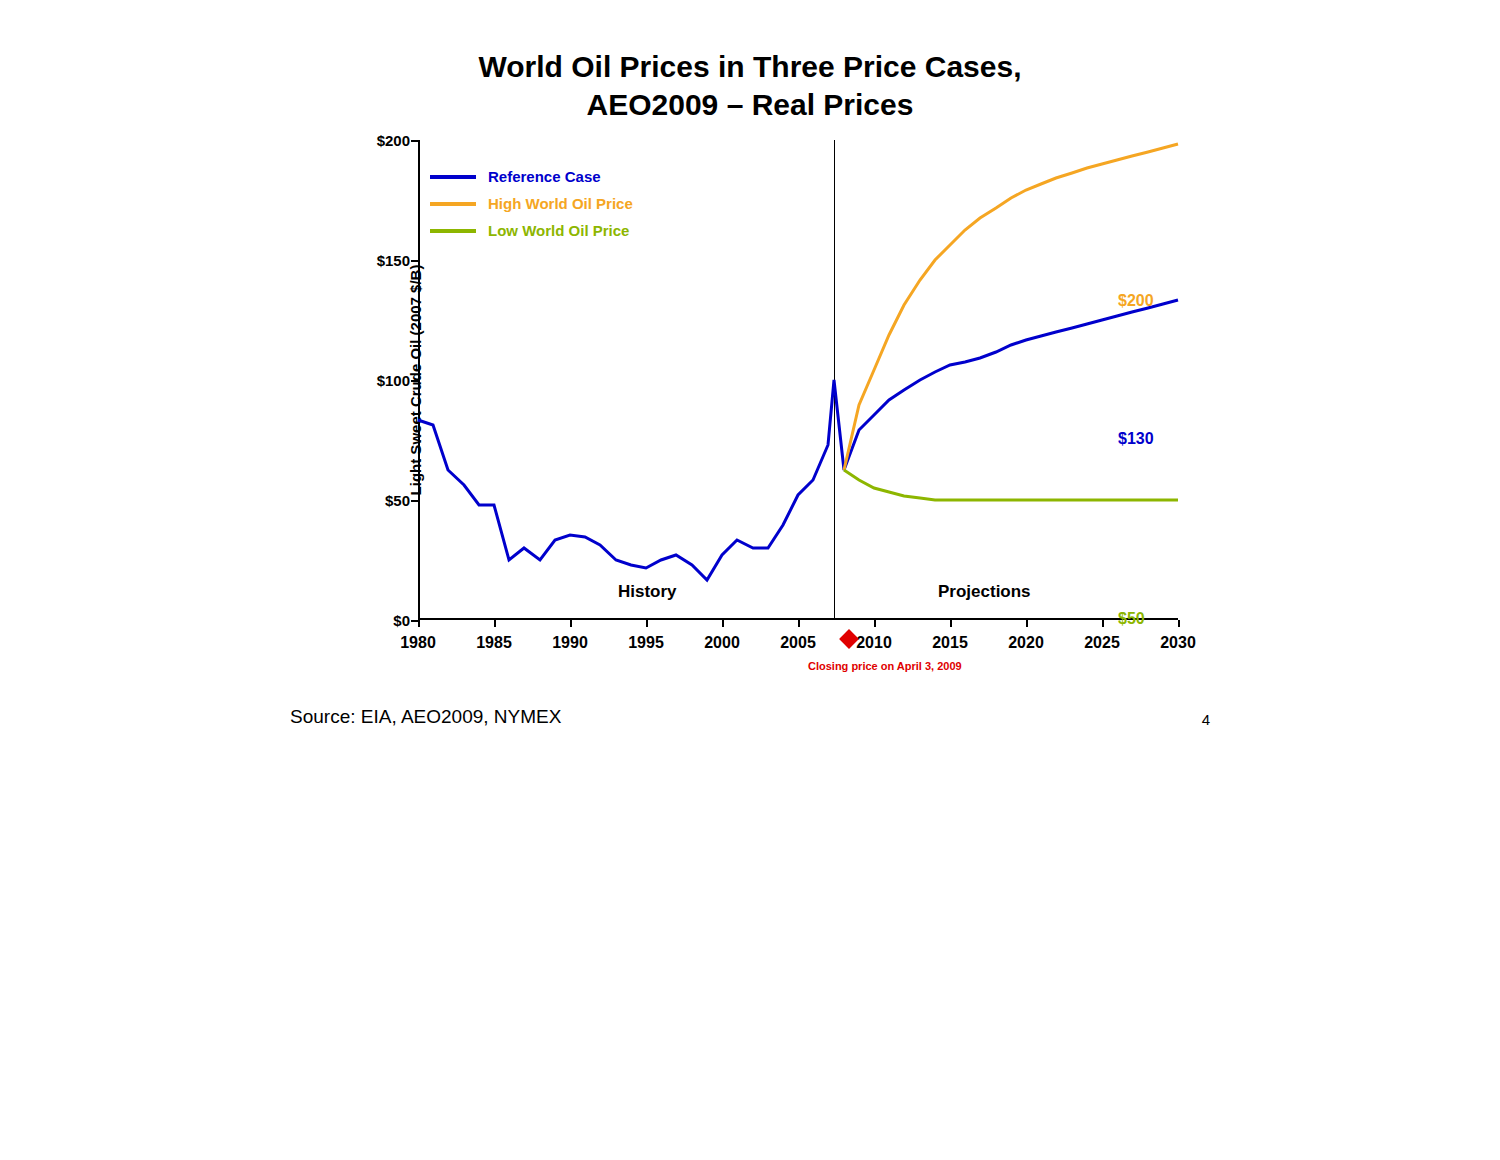World Oil Prices in Three Price Cases,
AEO2009 – Real Prices
Light Sweet Crude Oil (2007 $/B)
$200
$150
$100
$50
$0
1980
1985
1990
1995
2000
2005
2010
2015
2020
2025
2030
Closing price on April 3, 2009
$200
$130
$50
History
Projections
Reference Case
High World Oil Price
Low World Oil Price
Source: EIA, AEO2009, NYMEX
4